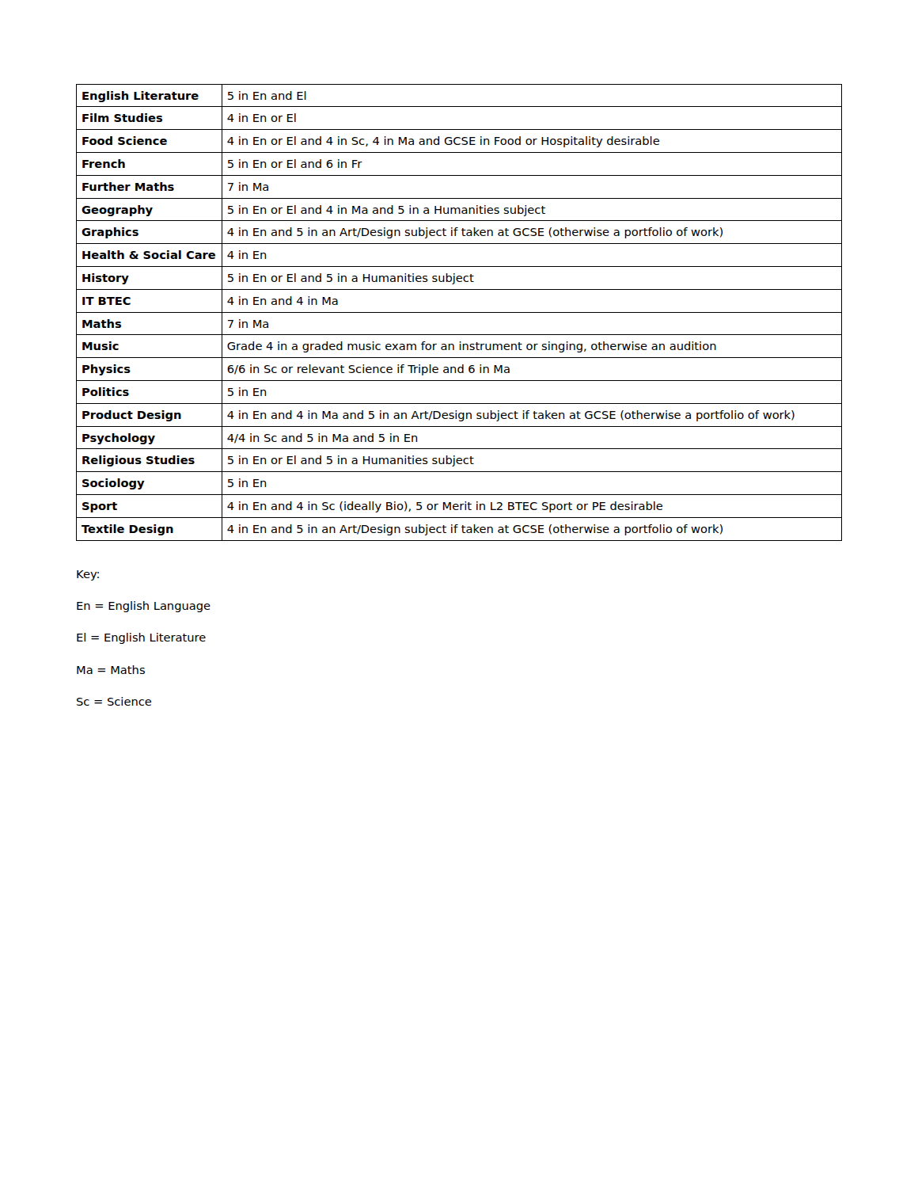| English Literature | 5 in En and El |
| Film Studies | 4 in En or El |
| Food Science | 4 in En or El and 4 in Sc, 4 in Ma and GCSE in Food or Hospitality desirable |
| French | 5 in En or El and 6 in Fr |
| Further Maths | 7 in Ma |
| Geography | 5 in En or El and 4 in Ma and 5 in a Humanities subject |
| Graphics | 4 in En and 5 in an Art/Design subject if taken at GCSE (otherwise a portfolio of work) |
| Health & Social Care | 4 in En |
| History | 5 in En or El and 5 in a Humanities subject |
| IT BTEC | 4 in En and 4 in Ma |
| Maths | 7 in Ma |
| Music | Grade 4 in a graded music exam for an instrument or singing, otherwise an audition |
| Physics | 6/6 in Sc or relevant Science if Triple and 6 in Ma |
| Politics | 5 in En |
| Product Design | 4 in En and 4 in Ma and 5 in an Art/Design subject if taken at GCSE (otherwise a portfolio of work) |
| Psychology | 4/4 in Sc and 5 in Ma and 5 in En |
| Religious Studies | 5 in En or El and 5 in a Humanities subject |
| Sociology | 5 in En |
| Sport | 4 in En and 4 in Sc (ideally Bio), 5 or Merit in L2 BTEC Sport or PE desirable |
| Textile Design | 4 in En and 5 in an Art/Design subject if taken at GCSE (otherwise a portfolio of work) |
Key:
En = English Language
El = English Literature
Ma = Maths
Sc = Science